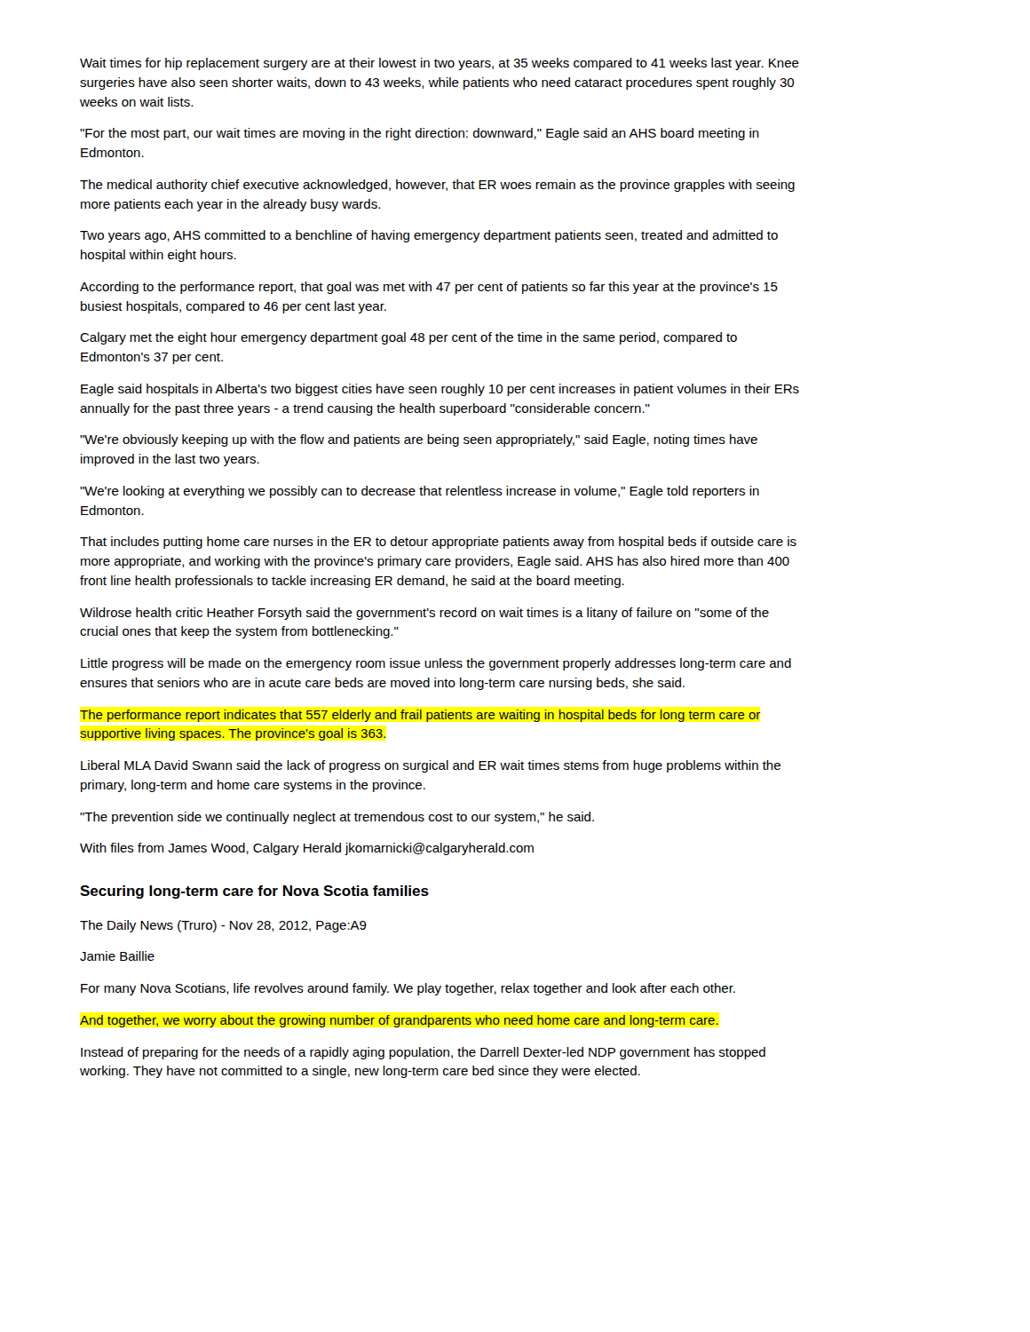Wait times for hip replacement surgery are at their lowest in two years, at 35 weeks compared to 41 weeks last year. Knee surgeries have also seen shorter waits, down to 43 weeks, while patients who need cataract procedures spent roughly 30 weeks on wait lists.
"For the most part, our wait times are moving in the right direction: downward," Eagle said an AHS board meeting in Edmonton.
The medical authority chief executive acknowledged, however, that ER woes remain as the province grapples with seeing more patients each year in the already busy wards.
Two years ago, AHS committed to a benchline of having emergency department patients seen, treated and admitted to hospital within eight hours.
According to the performance report, that goal was met with 47 per cent of patients so far this year at the province's 15 busiest hospitals, compared to 46 per cent last year.
Calgary met the eight hour emergency department goal 48 per cent of the time in the same period, compared to Edmonton's 37 per cent.
Eagle said hospitals in Alberta's two biggest cities have seen roughly 10 per cent increases in patient volumes in their ERs annually for the past three years - a trend causing the health superboard "considerable concern."
"We're obviously keeping up with the flow and patients are being seen appropriately," said Eagle, noting times have improved in the last two years.
"We're looking at everything we possibly can to decrease that relentless increase in volume," Eagle told reporters in Edmonton.
That includes putting home care nurses in the ER to detour appropriate patients away from hospital beds if outside care is more appropriate, and working with the province's primary care providers, Eagle said. AHS has also hired more than 400 front line health professionals to tackle increasing ER demand, he said at the board meeting.
Wildrose health critic Heather Forsyth said the government's record on wait times is a litany of failure on "some of the crucial ones that keep the system from bottlenecking."
Little progress will be made on the emergency room issue unless the government properly addresses long-term care and ensures that seniors who are in acute care beds are moved into long-term care nursing beds, she said.
The performance report indicates that 557 elderly and frail patients are waiting in hospital beds for long term care or supportive living spaces. The province's goal is 363.
Liberal MLA David Swann said the lack of progress on surgical and ER wait times stems from huge problems within the primary, long-term and home care systems in the province.
"The prevention side we continually neglect at tremendous cost to our system," he said.
With files from James Wood, Calgary Herald jkomarnicki@calgaryherald.com
Securing long-term care for Nova Scotia families
The Daily News (Truro) - Nov 28, 2012, Page:A9
Jamie Baillie
For many Nova Scotians, life revolves around family. We play together, relax together and look after each other.
And together, we worry about the growing number of grandparents who need home care and long-term care.
Instead of preparing for the needs of a rapidly aging population, the Darrell Dexter-led NDP government has stopped working. They have not committed to a single, new long-term care bed since they were elected.